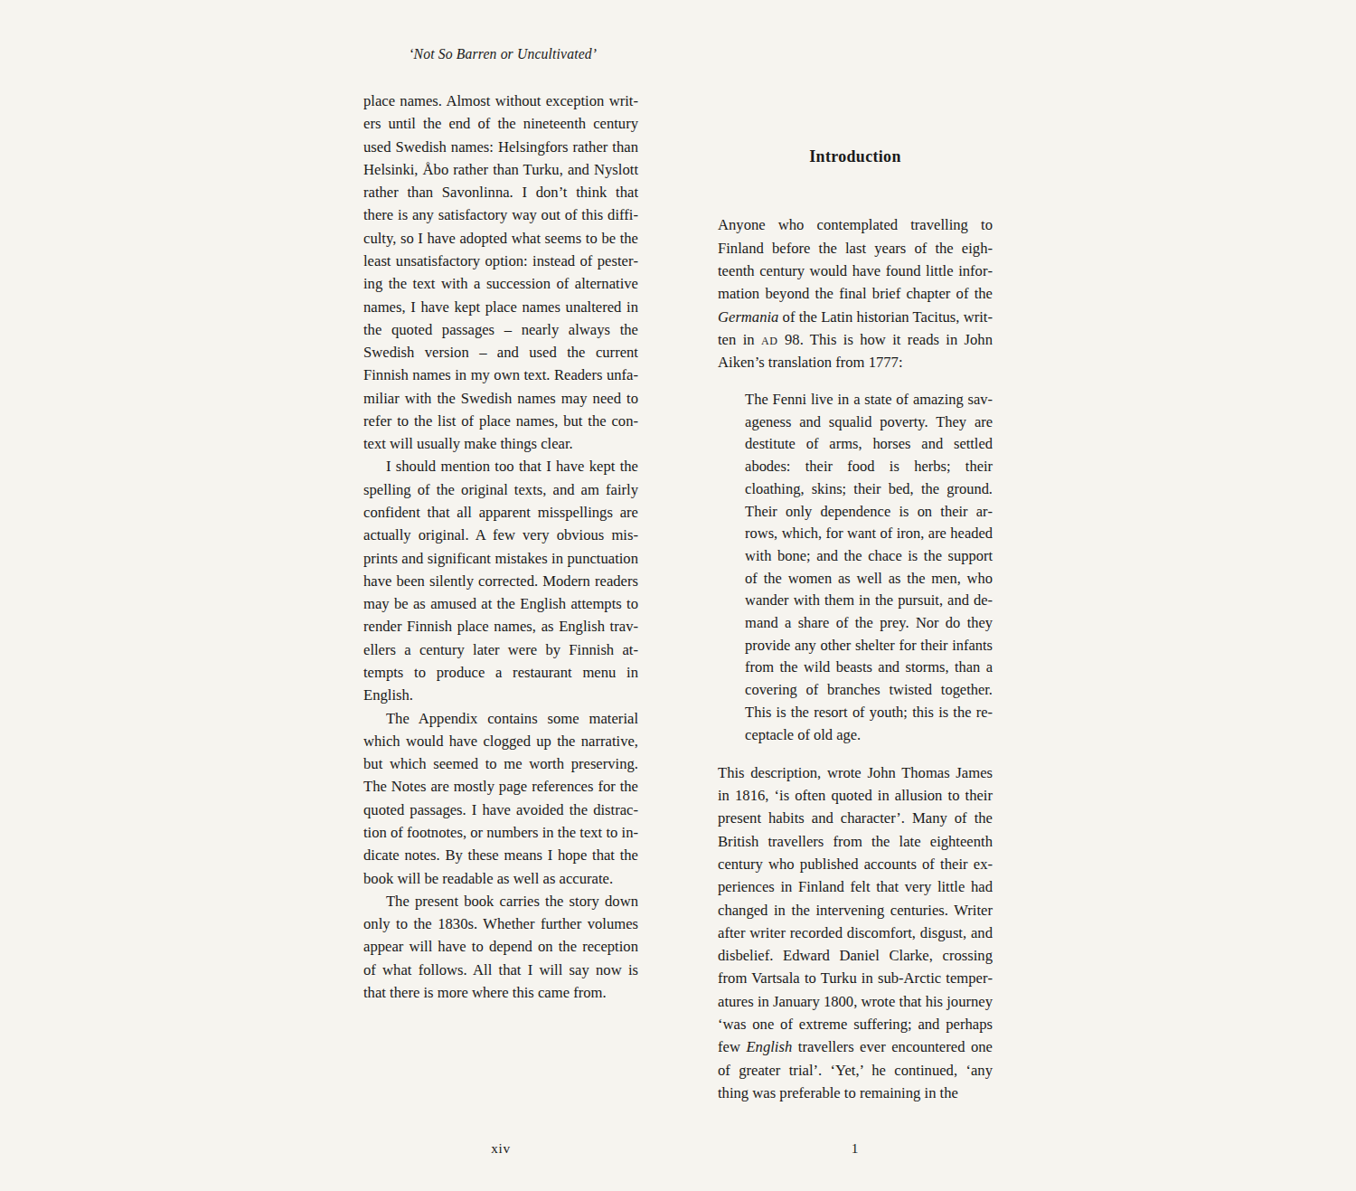‘Not So Barren or Uncultivated’
place names. Almost without exception writers until the end of the nineteenth century used Swedish names: Helsingfors rather than Helsinki, Åbo rather than Turku, and Nyslott rather than Savonlinna. I don’t think that there is any satisfactory way out of this difficulty, so I have adopted what seems to be the least unsatisfactory option: instead of pestering the text with a succession of alternative names, I have kept place names unaltered in the quoted passages – nearly always the Swedish version – and used the current Finnish names in my own text. Readers unfamiliar with the Swedish names may need to refer to the list of place names, but the context will usually make things clear.
I should mention too that I have kept the spelling of the original texts, and am fairly confident that all apparent misspellings are actually original. A few very obvious misprints and significant mistakes in punctuation have been silently corrected. Modern readers may be as amused at the English attempts to render Finnish place names, as English travellers a century later were by Finnish attempts to produce a restaurant menu in English.
The Appendix contains some material which would have clogged up the narrative, but which seemed to me worth preserving. The Notes are mostly page references for the quoted passages. I have avoided the distraction of footnotes, or numbers in the text to indicate notes. By these means I hope that the book will be readable as well as accurate.
The present book carries the story down only to the 1830s. Whether further volumes appear will have to depend on the reception of what follows. All that I will say now is that there is more where this came from.
xiv
Introduction
Anyone who contemplated travelling to Finland before the last years of the eighteenth century would have found little information beyond the final brief chapter of the Germania of the Latin historian Tacitus, written in ad 98. This is how it reads in John Aiken’s translation from 1777:
The Fenni live in a state of amazing savageness and squalid poverty. They are destitute of arms, horses and settled abodes: their food is herbs; their cloathing, skins; their bed, the ground. Their only dependence is on their arrows, which, for want of iron, are headed with bone; and the chace is the support of the women as well as the men, who wander with them in the pursuit, and demand a share of the prey. Nor do they provide any other shelter for their infants from the wild beasts and storms, than a covering of branches twisted together. This is the resort of youth; this is the receptacle of old age.
This description, wrote John Thomas James in 1816, ‘is often quoted in allusion to their present habits and character’. Many of the British travellers from the late eighteenth century who published accounts of their experiences in Finland felt that very little had changed in the intervening centuries. Writer after writer recorded discomfort, disgust, and disbelief. Edward Daniel Clarke, crossing from Vartsala to Turku in sub-Arctic temperatures in January 1800, wrote that his journey ‘was one of extreme suffering; and perhaps few English travellers ever encountered one of greater trial’. ‘Yet,’ he continued, ‘any thing was preferable to remaining in the
1